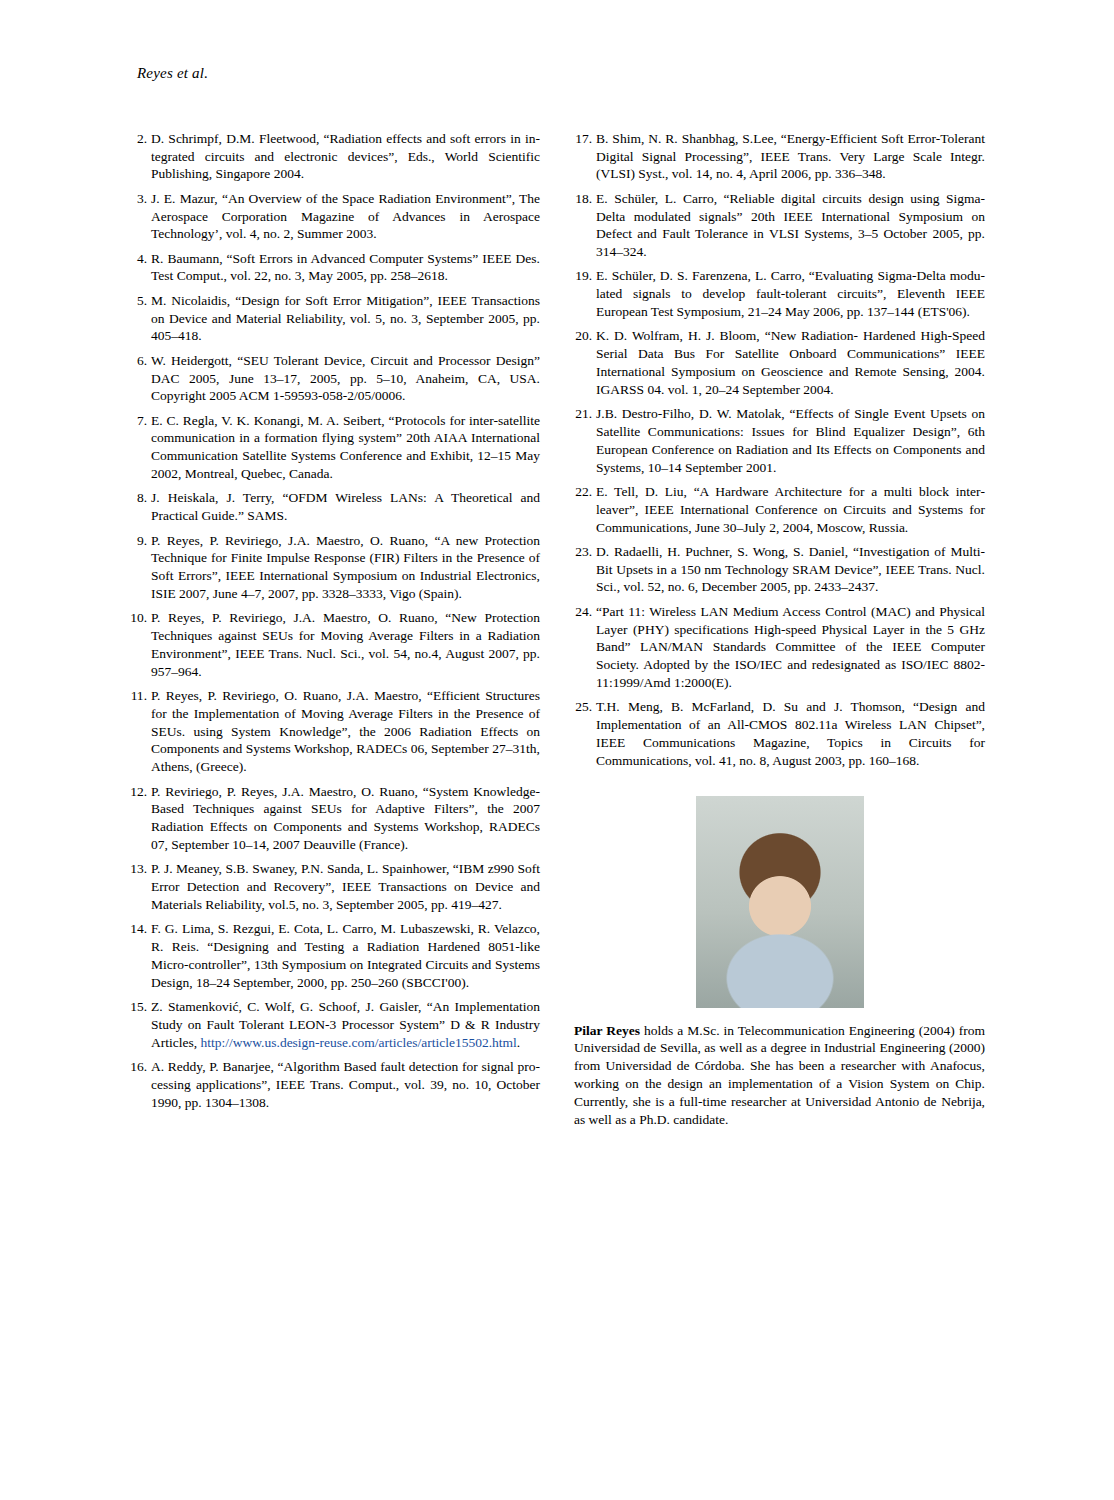Reyes et al.
D. Schrimpf, D.M. Fleetwood, “Radiation effects and soft errors in integrated circuits and electronic devices”, Eds., World Scientific Publishing, Singapore 2004.
J. E. Mazur, “An Overview of the Space Radiation Environment”, The Aerospace Corporation Magazine of Advances in Aerospace Technology’, vol. 4, no. 2, Summer 2003.
R. Baumann, “Soft Errors in Advanced Computer Systems” IEEE Des. Test Comput., vol. 22, no. 3, May 2005, pp. 258–2618.
M. Nicolaidis, “Design for Soft Error Mitigation”, IEEE Transactions on Device and Material Reliability, vol. 5, no. 3, September 2005, pp. 405–418.
W. Heidergott, “SEU Tolerant Device, Circuit and Processor Design” DAC 2005, June 13–17, 2005, pp. 5–10, Anaheim, CA, USA. Copyright 2005 ACM 1-59593-058-2/05/0006.
E. C. Regla, V. K. Konangi, M. A. Seibert, “Protocols for inter-satellite communication in a formation flying system” 20th AIAA International Communication Satellite Systems Conference and Exhibit, 12–15 May 2002, Montreal, Quebec, Canada.
J. Heiskala, J. Terry, “OFDM Wireless LANs: A Theoretical and Practical Guide.” SAMS.
P. Reyes, P. Reviriego, J.A. Maestro, O. Ruano, “A new Protection Technique for Finite Impulse Response (FIR) Filters in the Presence of Soft Errors”, IEEE International Symposium on Industrial Electronics, ISIE 2007, June 4–7, 2007, pp. 3328–3333, Vigo (Spain).
P. Reyes, P. Reviriego, J.A. Maestro, O. Ruano, “New Protection Techniques against SEUs for Moving Average Filters in a Radiation Environment”, IEEE Trans. Nucl. Sci., vol. 54, no.4, August 2007, pp. 957–964.
P. Reyes, P. Reviriego, O. Ruano, J.A. Maestro, “Efficient Structures for the Implementation of Moving Average Filters in the Presence of SEUs. using System Knowledge”, the 2006 Radiation Effects on Components and Systems Workshop, RADECs 06, September 27–31th, Athens, (Greece).
P. Reviriego, P. Reyes, J.A. Maestro, O. Ruano, “System Knowledge-Based Techniques against SEUs for Adaptive Filters”, the 2007 Radiation Effects on Components and Systems Workshop, RADECs 07, September 10–14, 2007 Deauville (France).
P. J. Meaney, S.B. Swaney, P.N. Sanda, L. Spainhower, “IBM z990 Soft Error Detection and Recovery”, IEEE Transactions on Device and Materials Reliability, vol.5, no. 3, September 2005, pp. 419–427.
F. G. Lima, S. Rezgui, E. Cota, L. Carro, M. Lubaszewski, R. Velazco, R. Reis. “Designing and Testing a Radiation Hardened 8051-like Micro-controller”, 13th Symposium on Integrated Circuits and Systems Design, 18–24 September, 2000, pp. 250–260 (SBCCI'00).
Z. Stamenković, C. Wolf, G. Schoof, J. Gaisler, “An Implementation Study on Fault Tolerant LEON-3 Processor System” D & R Industry Articles, http://www.us.design-reuse.com/articles/article15502.html.
A. Reddy, P. Banarjee, “Algorithm Based fault detection for signal processing applications”, IEEE Trans. Comput., vol. 39, no. 10, October 1990, pp. 1304–1308.
B. Shim, N. R. Shanbhag, S.Lee, “Energy-Efficient Soft Error-Tolerant Digital Signal Processing”, IEEE Trans. Very Large Scale Integr. (VLSI) Syst., vol. 14, no. 4, April 2006, pp. 336–348.
E. Schüler, L. Carro, “Reliable digital circuits design using Sigma-Delta modulated signals” 20th IEEE International Symposium on Defect and Fault Tolerance in VLSI Systems, 3–5 October 2005, pp. 314–324.
E. Schüler, D. S. Farenzena, L. Carro, “Evaluating Sigma-Delta modulated signals to develop fault-tolerant circuits”, Eleventh IEEE European Test Symposium, 21–24 May 2006, pp. 137–144 (ETS'06).
K. D. Wolfram, H. J. Bloom, “New Radiation- Hardened High-Speed Serial Data Bus For Satellite Onboard Communications” IEEE International Symposium on Geoscience and Remote Sensing, 2004. IGARSS 04. vol. 1, 20–24 September 2004.
J.B. Destro-Filho, D. W. Matolak, “Effects of Single Event Upsets on Satellite Communications: Issues for Blind Equalizer Design”, 6th European Conference on Radiation and Its Effects on Components and Systems, 10–14 September 2001.
E. Tell, D. Liu, “A Hardware Architecture for a multi block interleaver”, IEEE International Conference on Circuits and Systems for Communications, June 30–July 2, 2004, Moscow, Russia.
D. Radaelli, H. Puchner, S. Wong, S. Daniel, “Investigation of Multi-Bit Upsets in a 150 nm Technology SRAM Device”, IEEE Trans. Nucl. Sci., vol. 52, no. 6, December 2005, pp. 2433–2437.
“Part 11: Wireless LAN Medium Access Control (MAC) and Physical Layer (PHY) specifications High-speed Physical Layer in the 5 GHz Band” LAN/MAN Standards Committee of the IEEE Computer Society. Adopted by the ISO/IEC and redesignated as ISO/IEC 8802-11:1999/Amd 1:2000(E).
T.H. Meng, B. McFarland, D. Su and J. Thomson, “Design and Implementation of an All-CMOS 802.11a Wireless LAN Chipset”, IEEE Communications Magazine, Topics in Circuits for Communications, vol. 41, no. 8, August 2003, pp. 160–168.
Pilar Reyes holds a M.Sc. in Telecommunication Engineering (2004) from Universidad de Sevilla, as well as a degree in Industrial Engineering (2000) from Universidad de Córdoba. She has been a researcher with Anafocus, working on the design an implementation of a Vision System on Chip. Currently, she is a full-time researcher at Universidad Antonio de Nebrija, as well as a Ph.D. candidate.